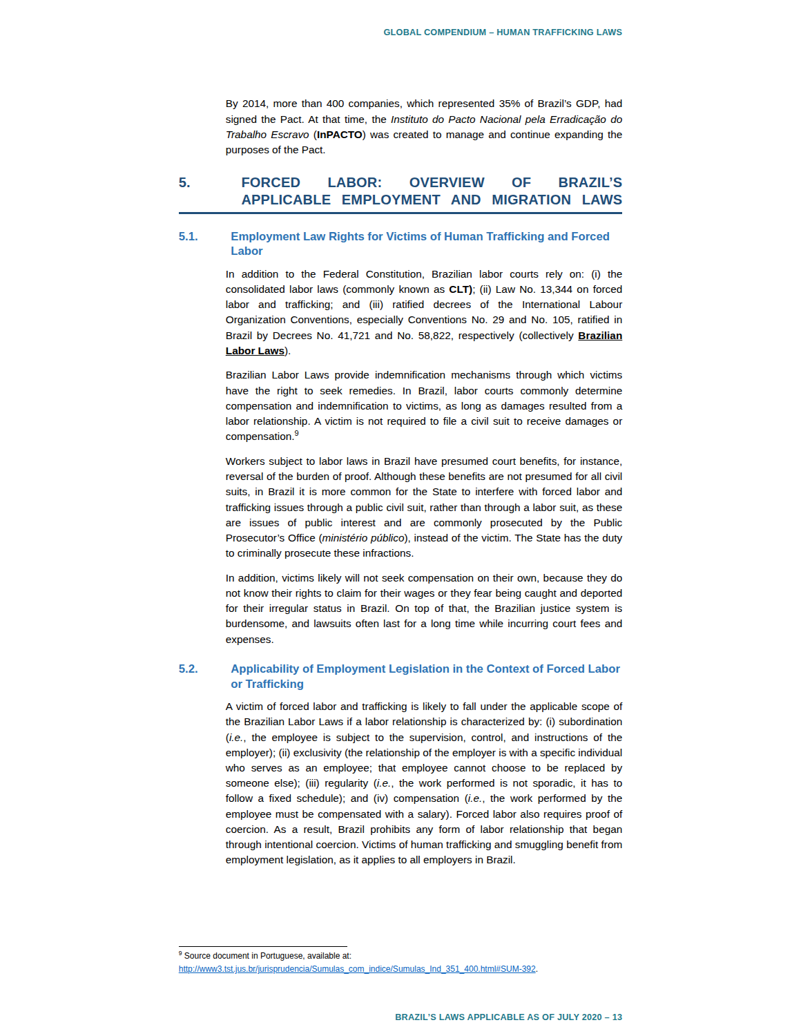Global Compendium – Human Trafficking Laws
By 2014, more than 400 companies, which represented 35% of Brazil’s GDP, had signed the Pact. At that time, the Instituto do Pacto Nacional pela Erradicação do Trabalho Escravo (InPACTO) was created to manage and continue expanding the purposes of the Pact.
5. Forced Labor: Overview of Brazil’s Applicable Employment and Migration Laws
5.1. Employment Law Rights for Victims of Human Trafficking and Forced Labor
In addition to the Federal Constitution, Brazilian labor courts rely on: (i) the consolidated labor laws (commonly known as CLT); (ii) Law No. 13,344 on forced labor and trafficking; and (iii) ratified decrees of the International Labour Organization Conventions, especially Conventions No. 29 and No. 105, ratified in Brazil by Decrees No. 41,721 and No. 58,822, respectively (collectively Brazilian Labor Laws).
Brazilian Labor Laws provide indemnification mechanisms through which victims have the right to seek remedies. In Brazil, labor courts commonly determine compensation and indemnification to victims, as long as damages resulted from a labor relationship. A victim is not required to file a civil suit to receive damages or compensation.9
Workers subject to labor laws in Brazil have presumed court benefits, for instance, reversal of the burden of proof. Although these benefits are not presumed for all civil suits, in Brazil it is more common for the State to interfere with forced labor and trafficking issues through a public civil suit, rather than through a labor suit, as these are issues of public interest and are commonly prosecuted by the Public Prosecutor’s Office (ministério público), instead of the victim. The State has the duty to criminally prosecute these infractions.
In addition, victims likely will not seek compensation on their own, because they do not know their rights to claim for their wages or they fear being caught and deported for their irregular status in Brazil. On top of that, the Brazilian justice system is burdensome, and lawsuits often last for a long time while incurring court fees and expenses.
5.2. Applicability of Employment Legislation in the Context of Forced Labor or Trafficking
A victim of forced labor and trafficking is likely to fall under the applicable scope of the Brazilian Labor Laws if a labor relationship is characterized by: (i) subordination (i.e., the employee is subject to the supervision, control, and instructions of the employer); (ii) exclusivity (the relationship of the employer is with a specific individual who serves as an employee; that employee cannot choose to be replaced by someone else); (iii) regularity (i.e., the work performed is not sporadic, it has to follow a fixed schedule); and (iv) compensation (i.e., the work performed by the employee must be compensated with a salary). Forced labor also requires proof of coercion. As a result, Brazil prohibits any form of labor relationship that began through intentional coercion. Victims of human trafficking and smuggling benefit from employment legislation, as it applies to all employers in Brazil.
9 Source document in Portuguese, available at:
http://www3.tst.jus.br/jurisprudencia/Sumulas_com_indice/Sumulas_Ind_351_400.html#SUM-392.
Brazil’s Laws Applicable as of July 2020 – 13